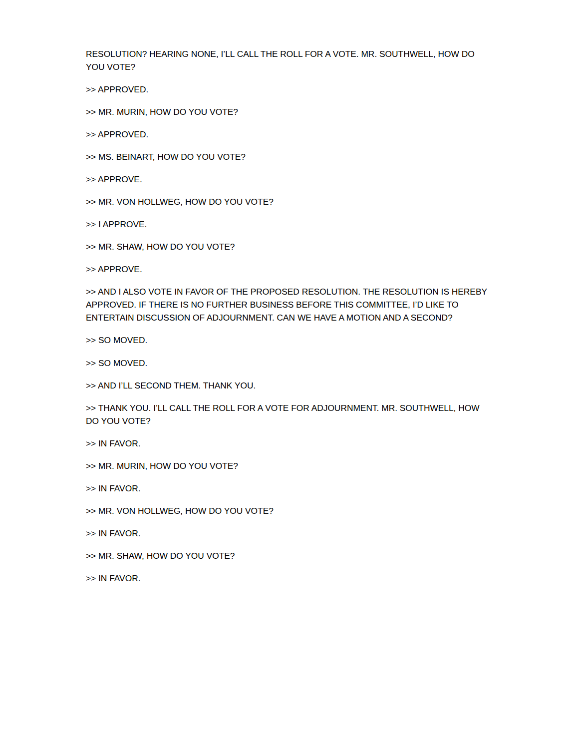RESOLUTION? HEARING NONE, I’LL CALL THE ROLL FOR A VOTE. MR. SOUTHWELL, HOW DO YOU VOTE?
>> APPROVED.
>> MR. MURIN, HOW DO YOU VOTE?
>> APPROVED.
>> MS. BEINART, HOW DO YOU VOTE?
>> APPROVE.
>> MR. VON HOLLWEG, HOW DO YOU VOTE?
>> I APPROVE.
>> MR. SHAW, HOW DO YOU VOTE?
>> APPROVE.
>> AND I ALSO VOTE IN FAVOR OF THE PROPOSED RESOLUTION. THE RESOLUTION IS HEREBY APPROVED. IF THERE IS NO FURTHER BUSINESS BEFORE THIS COMMITTEE, I’D LIKE TO ENTERTAIN DISCUSSION OF ADJOURNMENT. CAN WE HAVE A MOTION AND A SECOND?
>> SO MOVED.
>> SO MOVED.
>> AND I’LL SECOND THEM. THANK YOU.
>> THANK YOU. I’LL CALL THE ROLL FOR A VOTE FOR ADJOURNMENT. MR. SOUTHWELL, HOW DO YOU VOTE?
>> IN FAVOR.
>> MR. MURIN, HOW DO YOU VOTE?
>> IN FAVOR.
>> MR. VON HOLLWEG, HOW DO YOU VOTE?
>> IN FAVOR.
>> MR. SHAW, HOW DO YOU VOTE?
>> IN FAVOR.